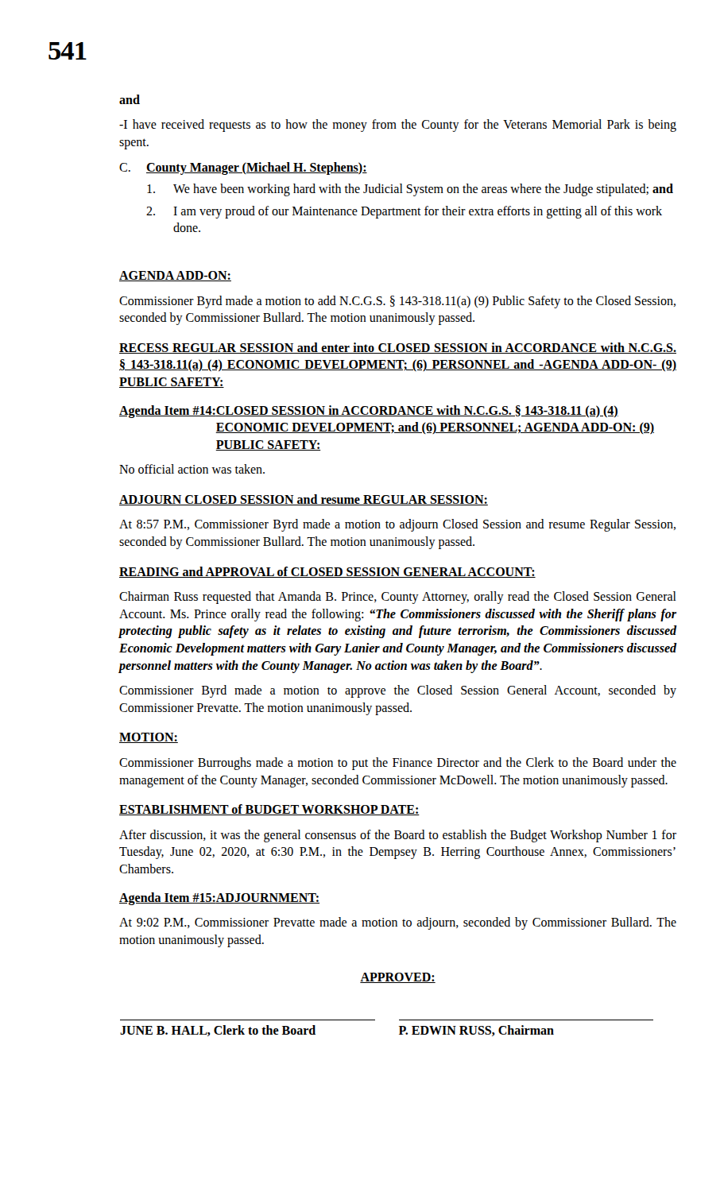541
and
-I have received requests as to how the money from the County for the Veterans Memorial Park is being spent.
| C. | County Manager (Michael H. Stephens): |
| | / 1. / We have been working hard with the Judicial System on the areas where the Judge stipulated; and / / 2. / I am very proud of our Maintenance Department for their extra efforts in getting all of this work done. / |
AGENDA ADD-ON:
Commissioner Byrd made a motion to add N.C.G.S. § 143-318.11(a) (9) Public Safety to the Closed Session, seconded by Commissioner Bullard. The motion unanimously passed.
RECESS REGULAR SESSION and enter into CLOSED SESSION in ACCORDANCE with N.C.G.S. § 143-318.11(a) (4) ECONOMIC DEVELOPMENT; (6) PERSONNEL and -AGENDA ADD-ON- (9) PUBLIC SAFETY:
| Agenda Item #14: | CLOSED SESSION in ACCORDANCE with N.C.G.S. § 143-318.11 (a) (4) ECONOMIC DEVELOPMENT; and (6) PERSONNEL; AGENDA ADD-ON: (9) PUBLIC SAFETY: |
No official action was taken.
ADJOURN CLOSED SESSION and resume REGULAR SESSION:
At 8:57 P.M., Commissioner Byrd made a motion to adjourn Closed Session and resume Regular Session, seconded by Commissioner Bullard. The motion unanimously passed.
READING and APPROVAL of CLOSED SESSION GENERAL ACCOUNT:
Chairman Russ requested that Amanda B. Prince, County Attorney, orally read the Closed Session General Account. Ms. Prince orally read the following: “The Commissioners discussed with the Sheriff plans for protecting public safety as it relates to existing and future terrorism, the Commissioners discussed Economic Development matters with Gary Lanier and County Manager, and the Commissioners discussed personnel matters with the County Manager. No action was taken by the Board”.
Commissioner Byrd made a motion to approve the Closed Session General Account, seconded by Commissioner Prevatte. The motion unanimously passed.
MOTION:
Commissioner Burroughs made a motion to put the Finance Director and the Clerk to the Board under the management of the County Manager, seconded Commissioner McDowell. The motion unanimously passed.
ESTABLISHMENT of BUDGET WORKSHOP DATE:
After discussion, it was the general consensus of the Board to establish the Budget Workshop Number 1 for Tuesday, June 02, 2020, at 6:30 P.M., in the Dempsey B. Herring Courthouse Annex, Commissioners’ Chambers.
| Agenda Item #15: | ADJOURNMENT: |
At 9:02 P.M., Commissioner Prevatte made a motion to adjourn, seconded by Commissioner Bullard. The motion unanimously passed.
APPROVED:
| JUNE B. HALL, Clerk to the Board | P. EDWIN RUSS, Chairman |